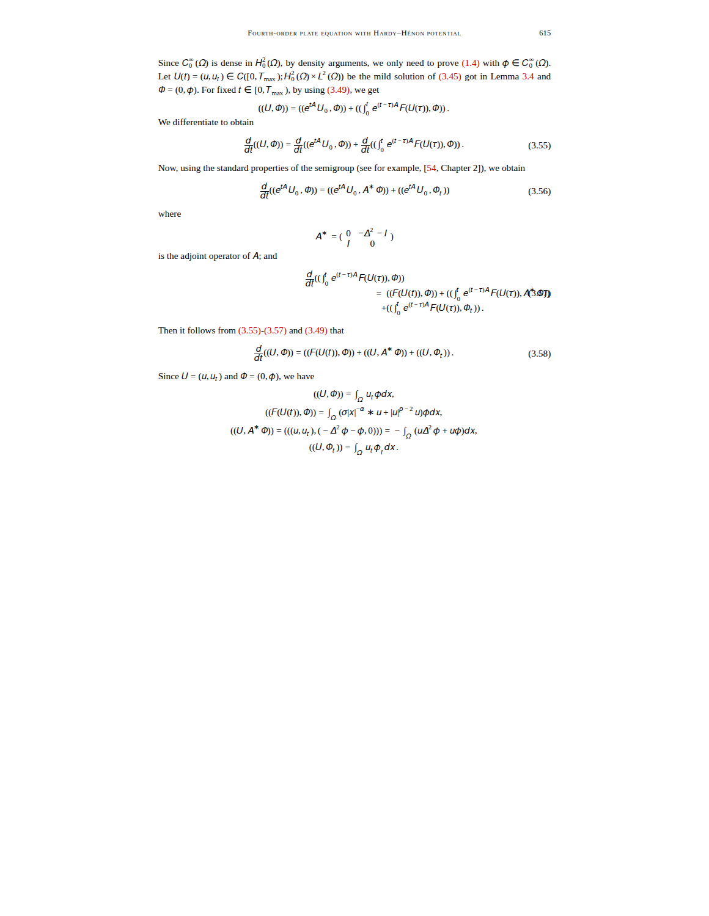Fourth-order plate equation with Hardy–Hénon potential 615
Since C0∞(Ω) is dense in H02(Ω), by density arguments, we only need to prove (1.4) with ϕ∈C0∞(Ω). Let U(t)=(u,ut)∈C([0,Tmax);H02(Ω)×L2(Ω)) be the mild solution of (3.45) got in Lemma 3.4 and Φ=(0,ϕ). For fixed t∈[0,Tmax), by using (3.49), we get
((U,Φ)) = ((etAU0,Φ)) + (( ∫0t e(t−τ)A F(U(τ)) ,Φ )) .
We differentiate to obtain
ddt ((U,Φ)) = ddt ((etAU0,Φ)) + ddt (( ∫0t e(t−τ)A F(U(τ)) ,Φ )) .
(3.55)
Now, using the standard properties of the semigroup (see for example, [54, Chapter 2]), we obtain
ddt ((etAU0,Φ)) = ((etAU0,A∗Φ)) + ((etAU0,Φt))
(3.56)
where
A∗ = ( 0−Δ2−I I0 )
is the adjoint operator of A; and
ddt (( ∫0t e(t−τ)A F(U(τ)) ,Φ ))
=
((F(U(t)),Φ)) + (( ∫0t e(t−τ)A F(U(τ)) ,A∗Φ ))
+ (( ∫0t e(t−τ)A F(U(τ)) ,Φt )) .
(3.57)
Then it follows from (3.55)-(3.57) and (3.49) that
ddt ((U,Φ)) = ((F(U(t)),Φ)) + ((U,A∗Φ)) + ((U,Φt)) .
(3.58)
Since U=(u,ut) and Φ=(0,ϕ), we have
((U,Φ)) = ∫Ω utϕdx ,
((F(U(t)),Φ)) = ∫Ω ( σ|x|−α ∗u + |u|p−2u ) ϕdx ,
((U,A∗Φ)) = (( (u,ut) , (−Δ2ϕ−ϕ,0) )) = − ∫Ω ( uΔ2ϕ + uϕ ) dx ,
((U,Φt)) = ∫Ω utϕtdx .